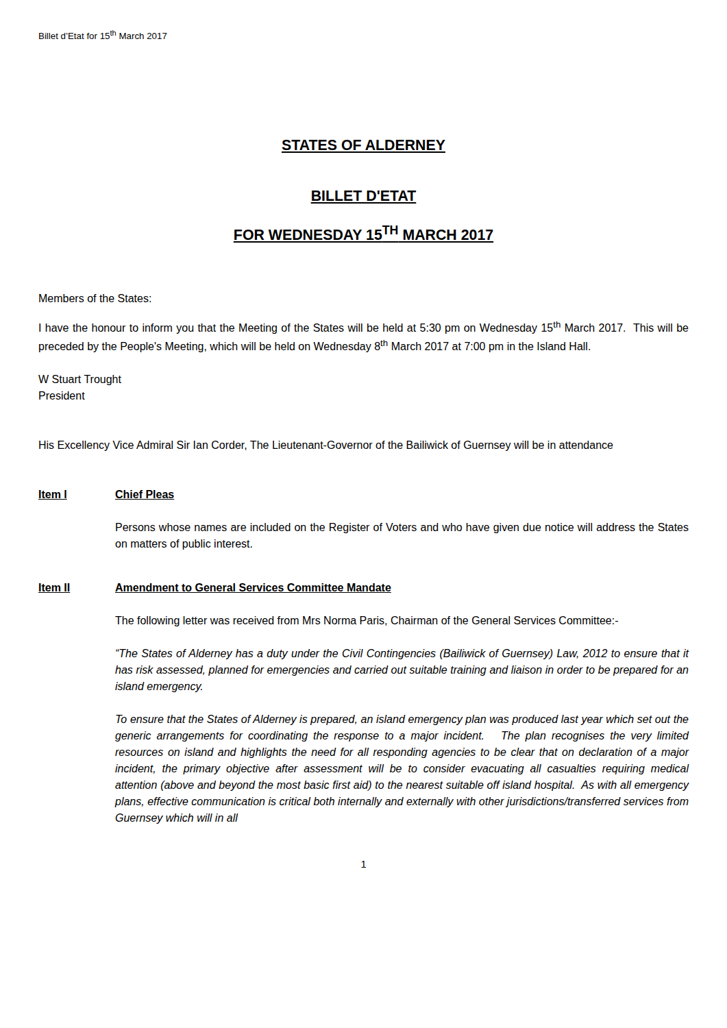Billet d’Etat for 15th March 2017
STATES OF ALDERNEY
BILLET D'ETAT
FOR WEDNESDAY 15TH MARCH 2017
Members of the States:
I have the honour to inform you that the Meeting of the States will be held at 5:30 pm on Wednesday 15th March 2017. This will be preceded by the People's Meeting, which will be held on Wednesday 8th March 2017 at 7:00 pm in the Island Hall.
W Stuart Trought
President
His Excellency Vice Admiral Sir Ian Corder, The Lieutenant-Governor of the Bailiwick of Guernsey will be in attendance
Item l
Chief Pleas
Persons whose names are included on the Register of Voters and who have given due notice will address the States on matters of public interest.
Item II
Amendment to General Services Committee Mandate
The following letter was received from Mrs Norma Paris, Chairman of the General Services Committee:-
“The States of Alderney has a duty under the Civil Contingencies (Bailiwick of Guernsey) Law, 2012 to ensure that it has risk assessed, planned for emergencies and carried out suitable training and liaison in order to be prepared for an island emergency.
To ensure that the States of Alderney is prepared, an island emergency plan was produced last year which set out the generic arrangements for coordinating the response to a major incident. The plan recognises the very limited resources on island and highlights the need for all responding agencies to be clear that on declaration of a major incident, the primary objective after assessment will be to consider evacuating all casualties requiring medical attention (above and beyond the most basic first aid) to the nearest suitable off island hospital. As with all emergency plans, effective communication is critical both internally and externally with other jurisdictions/transferred services from Guernsey which will in all
1